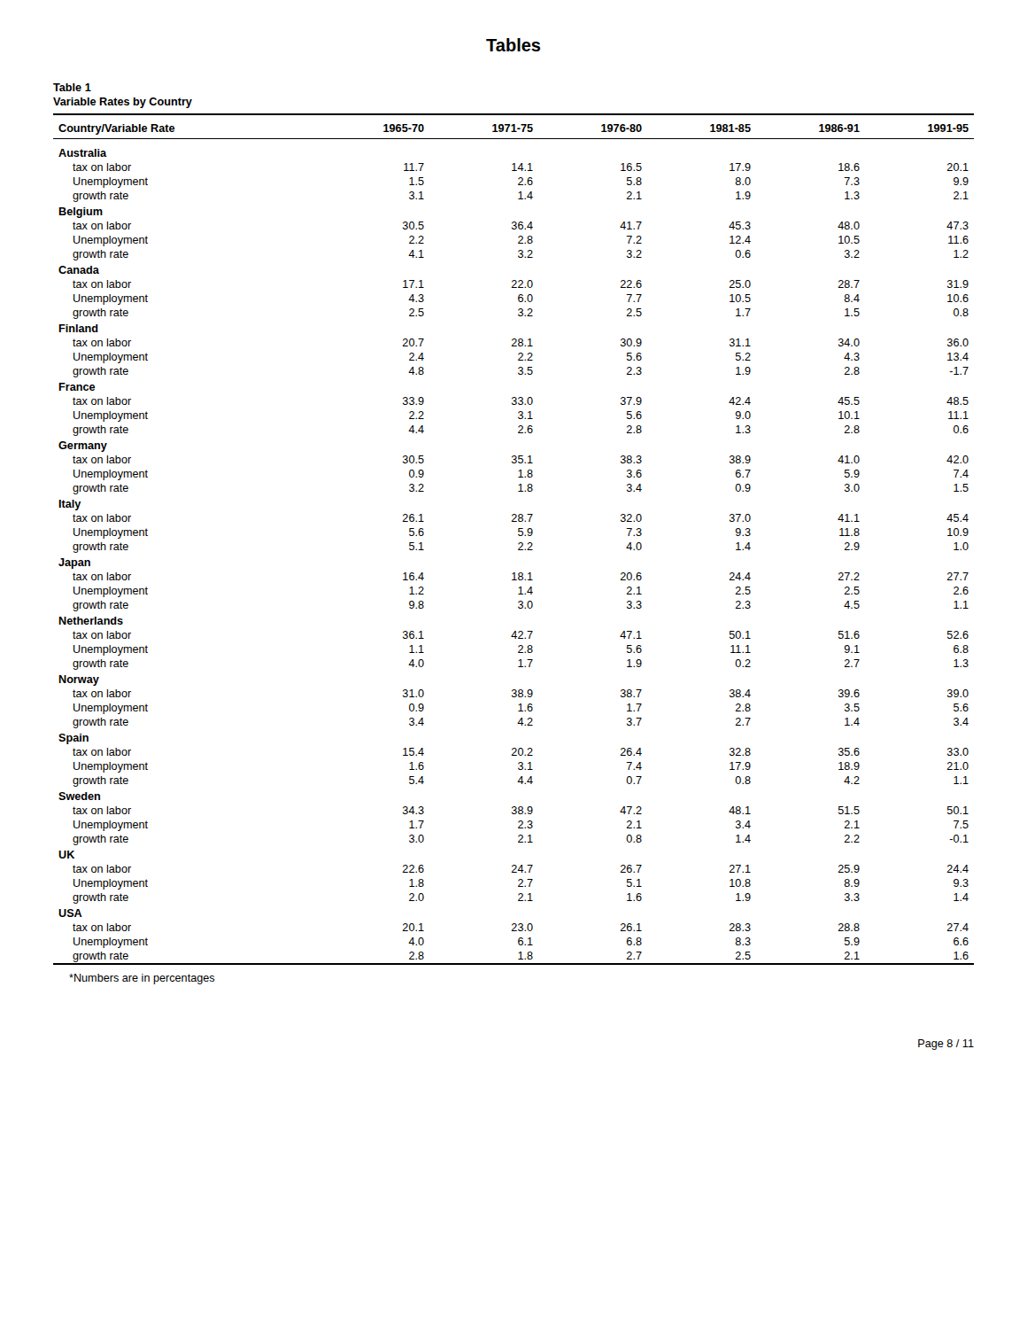Tables
Table 1
Variable Rates by Country
| Country/Variable Rate | 1965-70 | 1971-75 | 1976-80 | 1981-85 | 1986-91 | 1991-95 |
| --- | --- | --- | --- | --- | --- | --- |
| Australia | | | | | | |
| tax on labor | 11.7 | 14.1 | 16.5 | 17.9 | 18.6 | 20.1 |
| Unemployment | 1.5 | 2.6 | 5.8 | 8.0 | 7.3 | 9.9 |
| growth rate | 3.1 | 1.4 | 2.1 | 1.9 | 1.3 | 2.1 |
| Belgium | | | | | | |
| tax on labor | 30.5 | 36.4 | 41.7 | 45.3 | 48.0 | 47.3 |
| Unemployment | 2.2 | 2.8 | 7.2 | 12.4 | 10.5 | 11.6 |
| growth rate | 4.1 | 3.2 | 3.2 | 0.6 | 3.2 | 1.2 |
| Canada | | | | | | |
| tax on labor | 17.1 | 22.0 | 22.6 | 25.0 | 28.7 | 31.9 |
| Unemployment | 4.3 | 6.0 | 7.7 | 10.5 | 8.4 | 10.6 |
| growth rate | 2.5 | 3.2 | 2.5 | 1.7 | 1.5 | 0.8 |
| Finland | | | | | | |
| tax on labor | 20.7 | 28.1 | 30.9 | 31.1 | 34.0 | 36.0 |
| Unemployment | 2.4 | 2.2 | 5.6 | 5.2 | 4.3 | 13.4 |
| growth rate | 4.8 | 3.5 | 2.3 | 1.9 | 2.8 | -1.7 |
| France | | | | | | |
| tax on labor | 33.9 | 33.0 | 37.9 | 42.4 | 45.5 | 48.5 |
| Unemployment | 2.2 | 3.1 | 5.6 | 9.0 | 10.1 | 11.1 |
| growth rate | 4.4 | 2.6 | 2.8 | 1.3 | 2.8 | 0.6 |
| Germany | | | | | | |
| tax on labor | 30.5 | 35.1 | 38.3 | 38.9 | 41.0 | 42.0 |
| Unemployment | 0.9 | 1.8 | 3.6 | 6.7 | 5.9 | 7.4 |
| growth rate | 3.2 | 1.8 | 3.4 | 0.9 | 3.0 | 1.5 |
| Italy | | | | | | |
| tax on labor | 26.1 | 28.7 | 32.0 | 37.0 | 41.1 | 45.4 |
| Unemployment | 5.6 | 5.9 | 7.3 | 9.3 | 11.8 | 10.9 |
| growth rate | 5.1 | 2.2 | 4.0 | 1.4 | 2.9 | 1.0 |
| Japan | | | | | | |
| tax on labor | 16.4 | 18.1 | 20.6 | 24.4 | 27.2 | 27.7 |
| Unemployment | 1.2 | 1.4 | 2.1 | 2.5 | 2.5 | 2.6 |
| growth rate | 9.8 | 3.0 | 3.3 | 2.3 | 4.5 | 1.1 |
| Netherlands | | | | | | |
| tax on labor | 36.1 | 42.7 | 47.1 | 50.1 | 51.6 | 52.6 |
| Unemployment | 1.1 | 2.8 | 5.6 | 11.1 | 9.1 | 6.8 |
| growth rate | 4.0 | 1.7 | 1.9 | 0.2 | 2.7 | 1.3 |
| Norway | | | | | | |
| tax on labor | 31.0 | 38.9 | 38.7 | 38.4 | 39.6 | 39.0 |
| Unemployment | 0.9 | 1.6 | 1.7 | 2.8 | 3.5 | 5.6 |
| growth rate | 3.4 | 4.2 | 3.7 | 2.7 | 1.4 | 3.4 |
| Spain | | | | | | |
| tax on labor | 15.4 | 20.2 | 26.4 | 32.8 | 35.6 | 33.0 |
| Unemployment | 1.6 | 3.1 | 7.4 | 17.9 | 18.9 | 21.0 |
| growth rate | 5.4 | 4.4 | 0.7 | 0.8 | 4.2 | 1.1 |
| Sweden | | | | | | |
| tax on labor | 34.3 | 38.9 | 47.2 | 48.1 | 51.5 | 50.1 |
| Unemployment | 1.7 | 2.3 | 2.1 | 3.4 | 2.1 | 7.5 |
| growth rate | 3.0 | 2.1 | 0.8 | 1.4 | 2.2 | -0.1 |
| UK | | | | | | |
| tax on labor | 22.6 | 24.7 | 26.7 | 27.1 | 25.9 | 24.4 |
| Unemployment | 1.8 | 2.7 | 5.1 | 10.8 | 8.9 | 9.3 |
| growth rate | 2.0 | 2.1 | 1.6 | 1.9 | 3.3 | 1.4 |
| USA | | | | | | |
| tax on labor | 20.1 | 23.0 | 26.1 | 28.3 | 28.8 | 27.4 |
| Unemployment | 4.0 | 6.1 | 6.8 | 8.3 | 5.9 | 6.6 |
| growth rate | 2.8 | 1.8 | 2.7 | 2.5 | 2.1 | 1.6 |
*Numbers are in percentages
Page 8 / 11